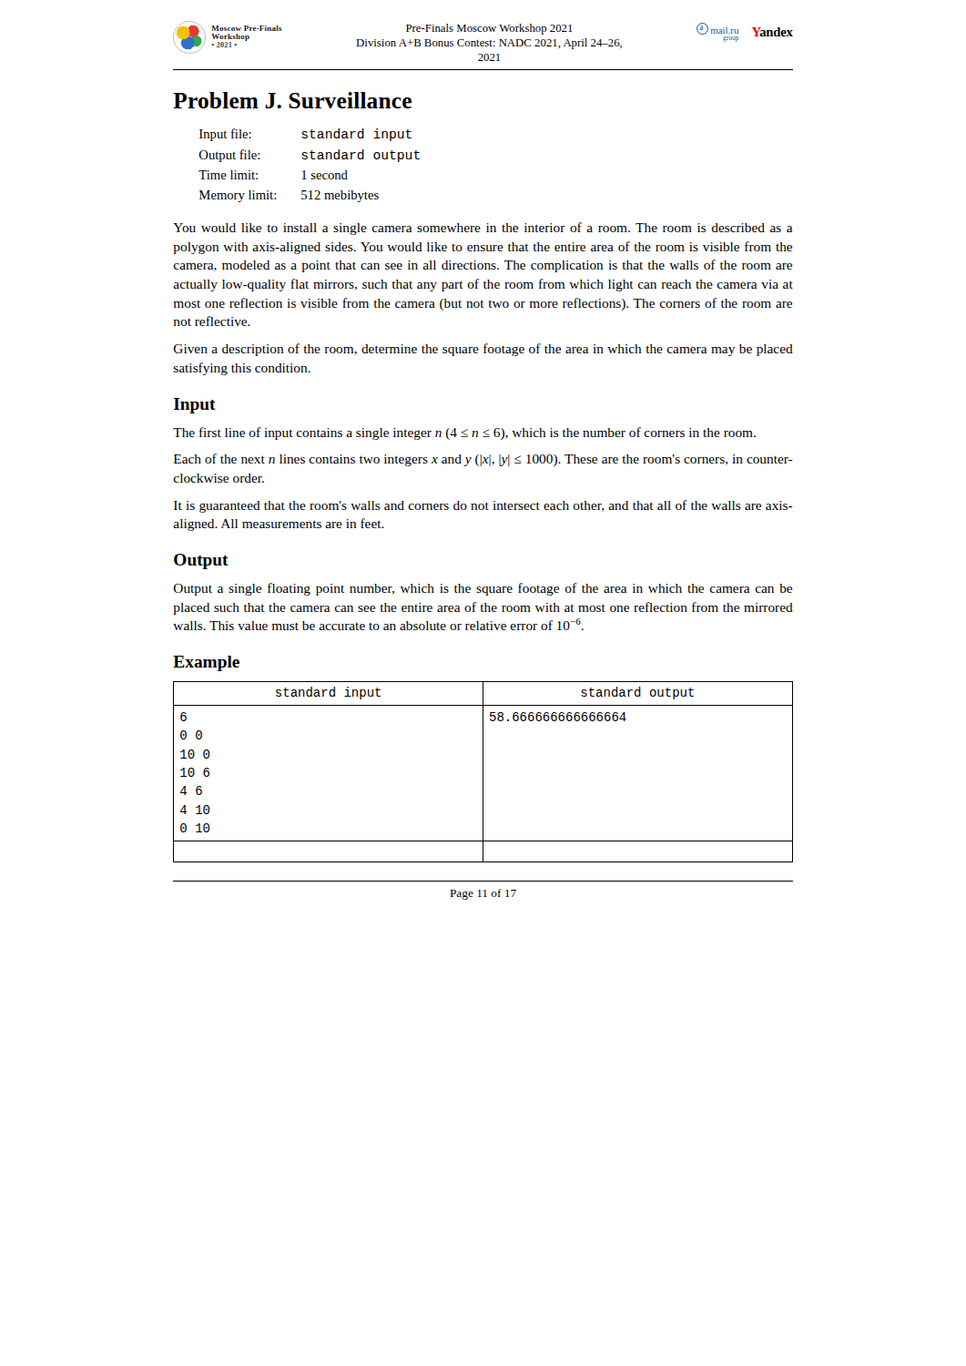Moscow Pre-Finals
Workshop
• 2021 •
Pre-Finals Moscow Workshop 2021
Division A+B Bonus Contest: NADC 2021, April 24–26,
2021
mail.ru group
Yandex
Problem J. Surveillance
| Input file: | standard input |
| Output file: | standard output |
| Time limit: | 1 second |
| Memory limit: | 512 mebibytes |
You would like to install a single camera somewhere in the interior of a room. The room is described as a polygon with axis-aligned sides. You would like to ensure that the entire area of the room is visible from the camera, modeled as a point that can see in all directions. The complication is that the walls of the room are actually low-quality flat mirrors, such that any part of the room from which light can reach the camera via at most one reflection is visible from the camera (but not two or more reflections). The corners of the room are not reflective.
Given a description of the room, determine the square footage of the area in which the camera may be placed satisfying this condition.
Input
The first line of input contains a single integer n (4 ≤ n ≤ 6), which is the number of corners in the room.
Each of the next n lines contains two integers x and y (|x|, |y| ≤ 1000). These are the room's corners, in counter-clockwise order.
It is guaranteed that the room's walls and corners do not intersect each other, and that all of the walls are axis-aligned. All measurements are in feet.
Output
Output a single floating point number, which is the square footage of the area in which the camera can be placed such that the camera can see the entire area of the room with at most one reflection from the mirrored walls. This value must be accurate to an absolute or relative error of 10−6.
Example
| standard input | standard output |
| --- | --- |
| 6 0 0 10 0 10 6 4 6 4 10 0 10 | 58.666666666666664 |
Page 11 of 17